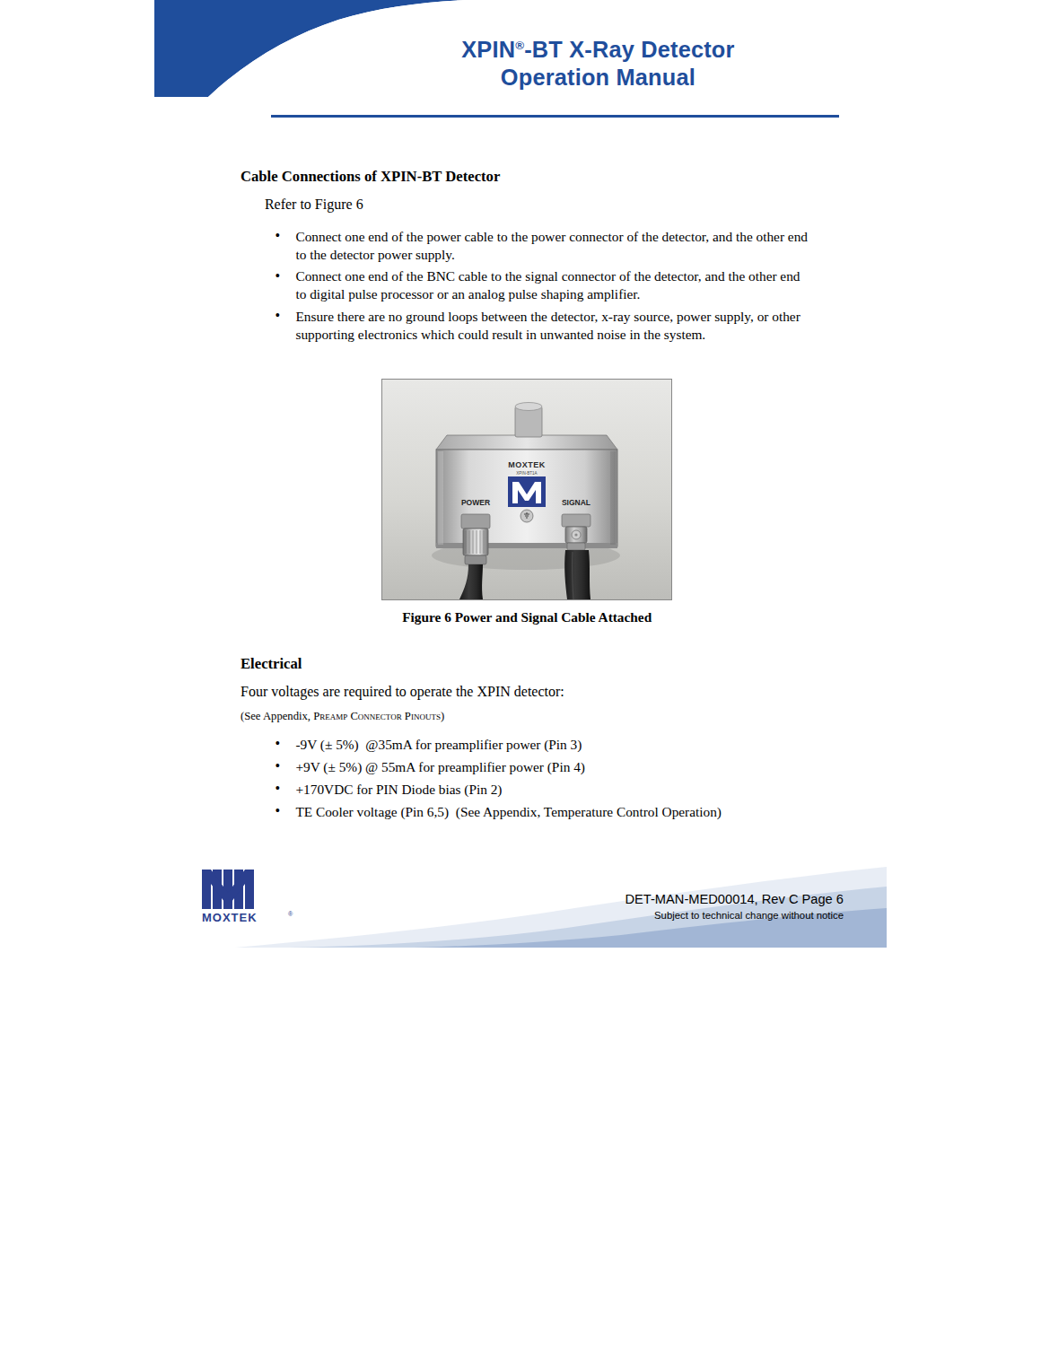XPIN®-BT X-Ray Detector
Operation Manual
Cable Connections of XPIN-BT Detector
Refer to Figure 6
Connect one end of the power cable to the power connector of the detector, and the other end to the detector power supply.
Connect one end of the BNC cable to the signal connector of the detector, and the other end to digital pulse processor or an analog pulse shaping amplifier.
Ensure there are no ground loops between the detector, x-ray source, power supply, or other supporting electronics which could result in unwanted noise in the system.
MOXTEK XPIN-BT1A POWER SIGNAL
Figure 6 Power and Signal Cable Attached
Electrical
Four voltages are required to operate the XPIN detector:
(See Appendix, Preamp Connector Pinouts)
-9V (± 5%) @35mA for preamplifier power (Pin 3)
+9V (± 5%) @ 55mA for preamplifier power (Pin 4)
+170VDC for PIN Diode bias (Pin 2)
TE Cooler voltage (Pin 6,5) (See Appendix, Temperature Control Operation)
MOXTEK ®
DET-MAN-MED00014, Rev C Page 6
Subject to technical change without notice